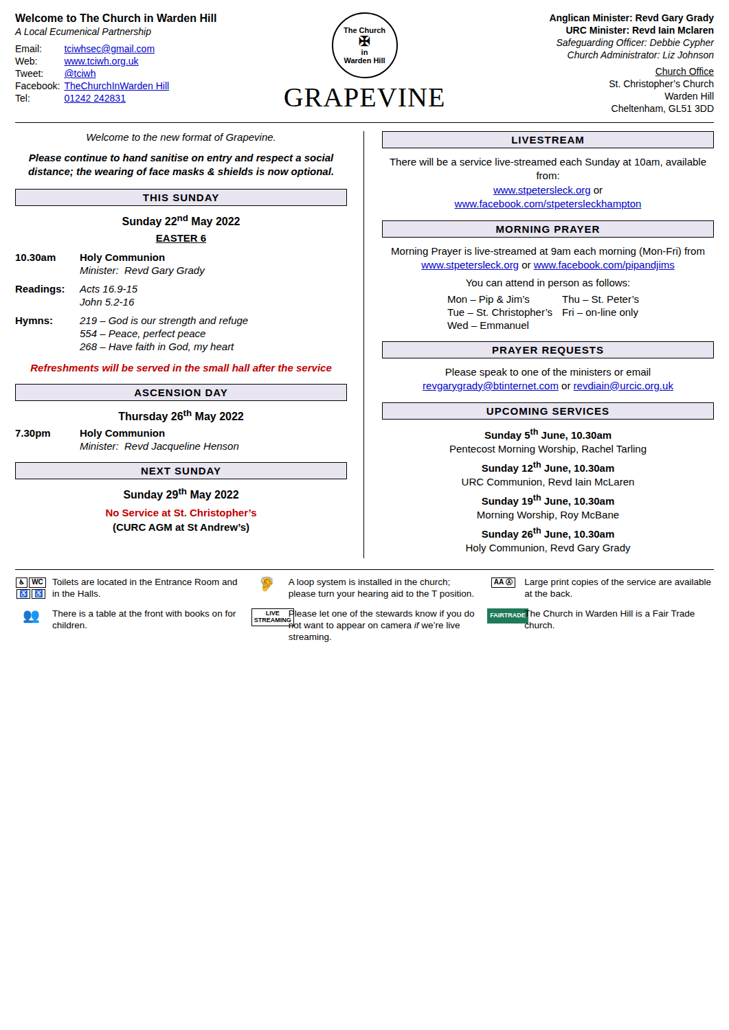Welcome to The Church in Warden Hill
A Local Ecumenical Partnership
| Email: | tciwhsec@gmail.com |
| Web: | www.tciwh.org.uk |
| Tweet: | @tciwh |
| Facebook: | TheChurchInWarden Hill |
| Tel: | 01242 242831 |
The Church
✠
in
Warden Hill
GRAPEVINE
Anglican Minister: Revd Gary Grady
URC Minister: Revd Iain Mclaren
Safeguarding Officer: Debbie Cypher
Church Administrator: Liz Johnson
Church Office
St. Christopher’s Church
Warden Hill
Cheltenham, GL51 3DD
Welcome to the new format of Grapevine.
Please continue to hand sanitise on entry and respect a social distance; the wearing of face masks & shields is now optional.
THIS SUNDAY
Sunday 22nd May 2022
EASTER 6
| 10.30am | Holy Communion |
| | Minister: Revd Gary Grady |
| Readings: | Acts 16.9-15 |
| | John 5.2-16 |
| Hymns: | 219 – God is our strength and refuge |
| | 554 – Peace, perfect peace |
| | 268 – Have faith in God, my heart |
Refreshments will be served in the small hall after the service
ASCENSION DAY
Thursday 26th May 2022
| 7.30pm | Holy Communion |
| | Minister: Revd Jacqueline Henson |
NEXT SUNDAY
Sunday 29th May 2022
No Service at St. Christopher’s
(CURC AGM at St Andrew’s)
LIVESTREAM
There will be a service live-streamed each Sunday at 10am, available from:
www.stpetersleck.org or
www.facebook.com/stpetersleckhampton
MORNING PRAYER
Morning Prayer is live-streamed at 9am each morning (Mon-Fri) from www.stpetersleck.org or www.facebook.com/pipandjims
You can attend in person as follows:
| Mon – Pip & Jim’s | Thu – St. Peter’s |
| Tue – St. Christopher’s | Fri – on-line only |
| Wed – Emmanuel | |
PRAYER REQUESTS
Please speak to one of the ministers or email revgarygrady@btinternet.com or revdiain@urcic.org.uk
UPCOMING SERVICES
Sunday 5th June, 10.30am
Pentecost Morning Worship, Rachel Tarling
Sunday 12th June, 10.30am
URC Communion, Revd Iain McLaren
Sunday 19th June, 10.30am
Morning Worship, Roy McBane
Sunday 26th June, 10.30am
Holy Communion, Revd Gary Grady
♿︎WC
♿♿
Toilets are located in the Entrance Room and in the Halls.
👥
There is a table at the front with books on for children.
🦻
A loop system is installed in the church; please turn your hearing aid to the T position.
LIVE
STREAMING
Please let one of the stewards know if you do not want to appear on camera if we’re live streaming.
AA Ⓐ
Large print copies of the service are available at the back.
FAIRTRADE
The Church in Warden Hill is a Fair Trade church.